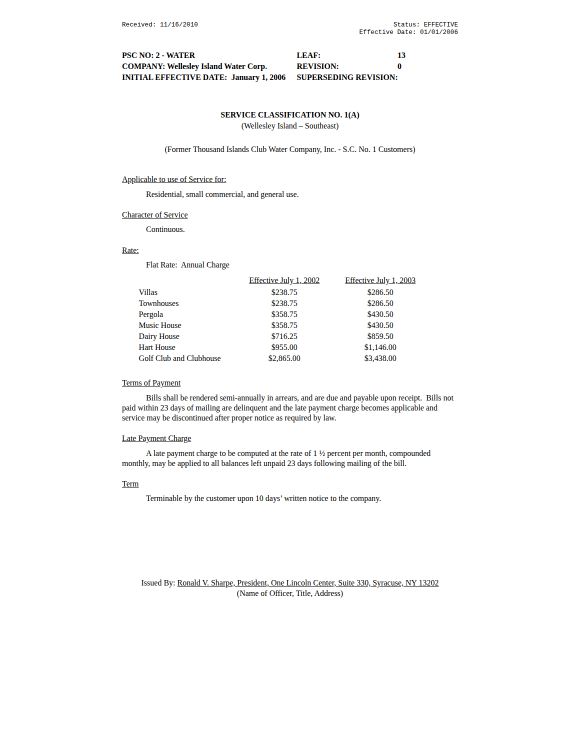Received: 11/16/2010
Status: EFFECTIVE
Effective Date: 01/01/2006
| PSC NO: 2 - WATER | LEAF: | 13 |
| COMPANY: Wellesley Island Water Corp. | REVISION: | 0 |
| INITIAL EFFECTIVE DATE: January 1, 2006 | SUPERSEDING REVISION: |
SERVICE CLASSIFICATION NO. 1(A)
(Wellesley Island – Southeast)
(Former Thousand Islands Club Water Company, Inc. - S.C. No. 1 Customers)
Applicable to use of Service for:
Residential, small commercial, and general use.
Character of Service
Continuous.
Rate:
Flat Rate: Annual Charge
| | Effective July 1, 2002 | Effective July 1, 2003 |
| --- | --- | --- |
| Villas | $238.75 | $286.50 |
| Townhouses | $238.75 | $286.50 |
| Pergola | $358.75 | $430.50 |
| Music House | $358.75 | $430.50 |
| Dairy House | $716.25 | $859.50 |
| Hart House | $955.00 | $1,146.00 |
| Golf Club and Clubhouse | $2,865.00 | $3,438.00 |
Terms of Payment
Bills shall be rendered semi-annually in arrears, and are due and payable upon receipt. Bills not paid within 23 days of mailing are delinquent and the late payment charge becomes applicable and service may be discontinued after proper notice as required by law.
Late Payment Charge
A late payment charge to be computed at the rate of 1 ½ percent per month, compounded monthly, may be applied to all balances left unpaid 23 days following mailing of the bill.
Term
Terminable by the customer upon 10 days’ written notice to the company.
Issued By: Ronald V. Sharpe, President, One Lincoln Center, Suite 330, Syracuse, NY 13202
(Name of Officer, Title, Address)